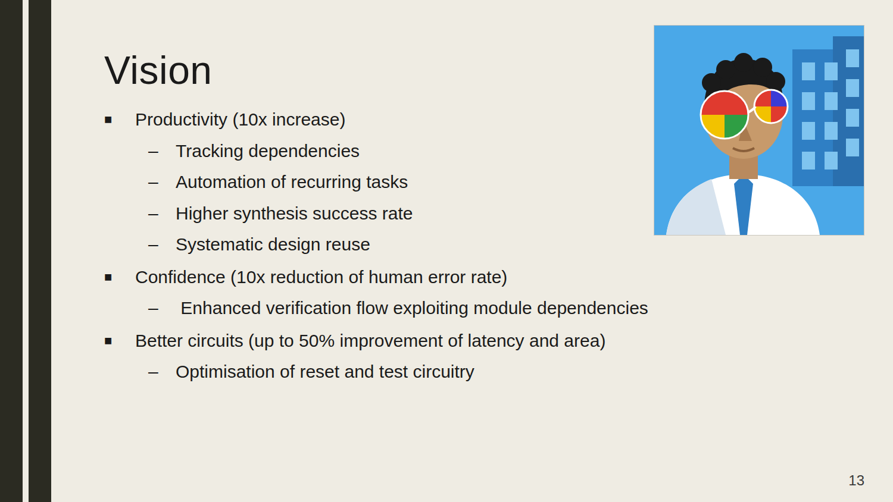Vision
Productivity (10x increase)
Tracking dependencies
Automation of recurring tasks
Higher synthesis success rate
Systematic design reuse
Confidence (10x reduction of human error rate)
Enhanced verification flow exploiting module dependencies
Better circuits (up to 50% improvement of latency and area)
Optimisation of reset and test circuitry
13